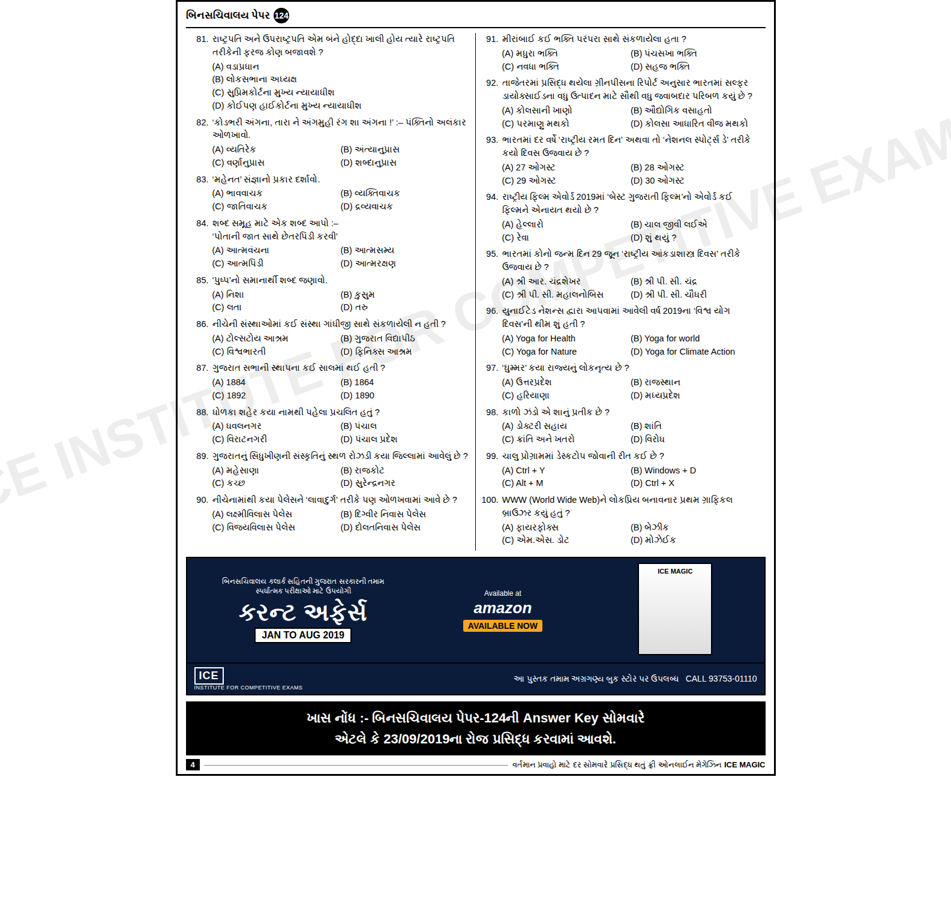ICE INSTITUTE FOR COMPETITIVE EXAMS
બિનસચિવાલય પેપર 124
81.
રાષ્ટ્રપતિ અને ઉપરાષ્ટ્રપતિ એમ બંને હોદ્દા ખાલી હોય ત્યારે રાષ્ટ્રપતિ તરીકેની ફરજ કોણ બજાવશે ?
(A) વડાપ્રધાન
(B) લોકસભાના અધ્યક્ષ
(C) સુપ્રિમકોર્ટના મુખ્ય ન્યાયાધીશ
(D) કોઈપણ હાઈકોર્ટના મુખ્ય ન્યાયાધીશ
82.
‘કોડભરી અંગના, તારા ને અંગમુહી રંગ શા અંગના !’ :– પંક્તિનો અલંકાર ઓળખાવો.
(A) વ્યતિરેક
(B) અંત્યાનુપ્રાસ
(C) વર્ણાનુપ્રાસ
(D) શબ્દાનુપ્રાસ
83.
‘મહેનત’ સંજ્ઞાનો પ્રકાર દર્શાવો.
(A) ભાવવાચક
(B) વ્યક્તિવાચક
(C) જાતિવાચક
(D) દ્રવ્યવાચક
84.
શબ્દ સમૂહ માટે એક શબ્દ આપો :–
‘પોતાની જાત સાથે છેતરપિંડી કરવી’
(A) આત્મવંચના
(B) આત્મસમ્ય
(C) આત્મપિંડી
(D) આત્મરક્ષણ
85.
‘પુષ્પ’નો સમાનાર્થી શબ્દ જણાવો.
(A) નિશા
(B) કુસુમ
(C) લતા
(D) તરુ
86.
નીચેની સંસ્થાઓમાં કઈ સંસ્થા ગાંધીજી સાથે સંકળાયેલી ન હતી ?
(A) ટોલ્સટોય આશ્રમ
(B) ગુજરાત વિદ્યાપીઠ
(C) વિશ્વભારતી
(D) ફિનિક્સ આશ્રમ
87.
ગુજરાત સભાની સ્થાપના કઈ સાલમાં થઈ હતી ?
(A) 1884
(B) 1864
(C) 1892
(D) 1890
88.
ધોળકા શહેર કયા નામથી પહેલા પ્રચલિત હતું ?
(A) ધવલનગર
(B) પંચાલ
(C) વિરાટનગરી
(D) પંચાલ પ્રદેશ
89.
ગુજરાતનું સિંધુખીણની સંસ્કૃતિનું સ્થળ રોઝડી કયા જિલ્લામાં આવેલું છે ?
(A) મહેસાણા
(B) રાજકોટ
(C) કચ્છ
(D) સુરેન્દ્રનગર
90.
નીચેનામાંથી કયા પેલેસને ‘લાવાદુર્ગ’ તરીકે પણ ઓળખવામાં આવે છે ?
(A) લક્ષ્મીવિલાસ પેલેસ
(B) દિગ્વીર નિવાસ પેલેસ
(C) વિજયવિલાસ પેલેસ
(D) દોલતનિવાસ પેલેસ
91.
મીરાંબાઈ કઈ ભક્તિ પરંપરા સાથે સંકળાયેલા હતા ?
(A) મધુરા ભક્તિ
(B) પંચસખા ભક્તિ
(C) નવધા ભક્તિ
(D) સહજ ભક્તિ
92.
તાજેતરમાં પ્રસિદ્ધ થયેલા ગ્રીનપીસના રિપોર્ટ અનુસાર ભારતમાં સલ્ફર ડાયોક્સાઈડના વધુ ઉત્પાદન માટે સૌથી વધુ જવાબદાર પરિબળ કયું છે ?
(A) કોલસાની ખાણો
(B) ઔદ્યોગિક વસાહતો
(C) પરમાણુ મથકો
(D) કોલસા આધારિત વીજ મથકો
93.
ભારતમાં દર વર્ષે ‘રાષ્ટ્રીય રમત દિન’ અથવા તો ‘નેશનલ સ્પોર્ટ્સ ડે’ તરીકે કયો દિવસ ઉજવાય છે ?
(A) 27 ઓગસ્ટ
(B) 28 ઓગસ્ટ
(C) 29 ઓગસ્ટ
(D) 30 ઓગસ્ટ
94.
રાષ્ટ્રીય ફિલ્મ એવોર્ડ 2019માં ‘બેસ્ટ ગુજરાતી ફિલ્મ’નો એવોર્ડ કઈ ફિલ્મને એનાયત થયો છે ?
(A) હેલ્લારો
(B) ચાલ જીવી લઈએ
(C) રેવા
(D) શું થયું ?
95.
ભારતમાં કોનો જન્મ દિન 29 જૂન ‘રાષ્ટ્રીય આંકડાશાસ્ત્ર દિવસ’ તરીકે ઉજવાય છે ?
(A) શ્રી આર. ચંદ્રશેખર
(B) શ્રી પી. સી. ચંદ્ર
(C) શ્રી પી. સી. મહાલનોબિસ
(D) શ્રી પી. સી. ચૌધરી
96.
યુનાઈટેડ નેશન્સ દ્વારા આપવામાં આવેલી વર્ષ 2019ના ‘વિશ્વ યોગ દિવસ’ની થીમ શું હતી ?
(A) Yoga for Health
(B) Yoga for world
(C) Yoga for Nature
(D) Yoga for Climate Action
97.
‘ઘુમ્મર’ કયા રાજ્યનું લોકનૃત્ય છે ?
(A) ઉત્તરપ્રદેશ
(B) રાજસ્થાન
(C) હરિયાણા
(D) મધ્યપ્રદેશ
98.
કાળો ઝંડો એ શાનું પ્રતીક છે ?
(A) ડોક્ટરી સહાય
(B) શાંતિ
(C) ક્રાંતિ અને ખતરો
(D) વિરોધ
99.
ચાલુ પ્રોગ્રામમાં ડેસ્કટોપ જોવાની રીત કઈ છે ?
(A) Ctrl + Y
(B) Windows + D
(C) Alt + M
(D) Ctrl + X
100.
WWW (World Wide Web)ને લોકપ્રિય બનાવનાર પ્રથમ ગ્રાફિકલ બ્રાઉઝર કયું હતું ?
(A) ફાયરફોક્સ
(B) બેઝીક
(C) એમ.એસ. ડોટ
(D) મોઝેઈક
બિનસચિવાલય કલાર્ક સહિતની ગુજરાત સરકારની તમામ
સ્પર્ધાત્મક પરીક્ષાઓ માટે ઉપયોગી
કરન્ટ અફેર્સ
JAN TO AUG 2019
Available at
amazon
AVAILABLE NOW
ICE MAGIC
ICE
INSTITUTE FOR COMPETITIVE EXAMS
આ પુસ્તક તમામ અગ્રગણ્ય બુક સ્ટોર પર ઉપલબ્ધ CALL 93753-01110
ખાસ નોંધ :- બિનસચિવાલય પેપર-124ની Answer Key સોમવારે
એટલે કે 23/09/2019ના રોજ પ્રસિદ્ધ કરવામાં આવશે.
4 વર્તમાન પ્રવાહો માટે દર સોમવારે પ્રસિદ્ધ થતું ફ્રી ઓનલાઈન મેગેઝિન ICE MAGIC